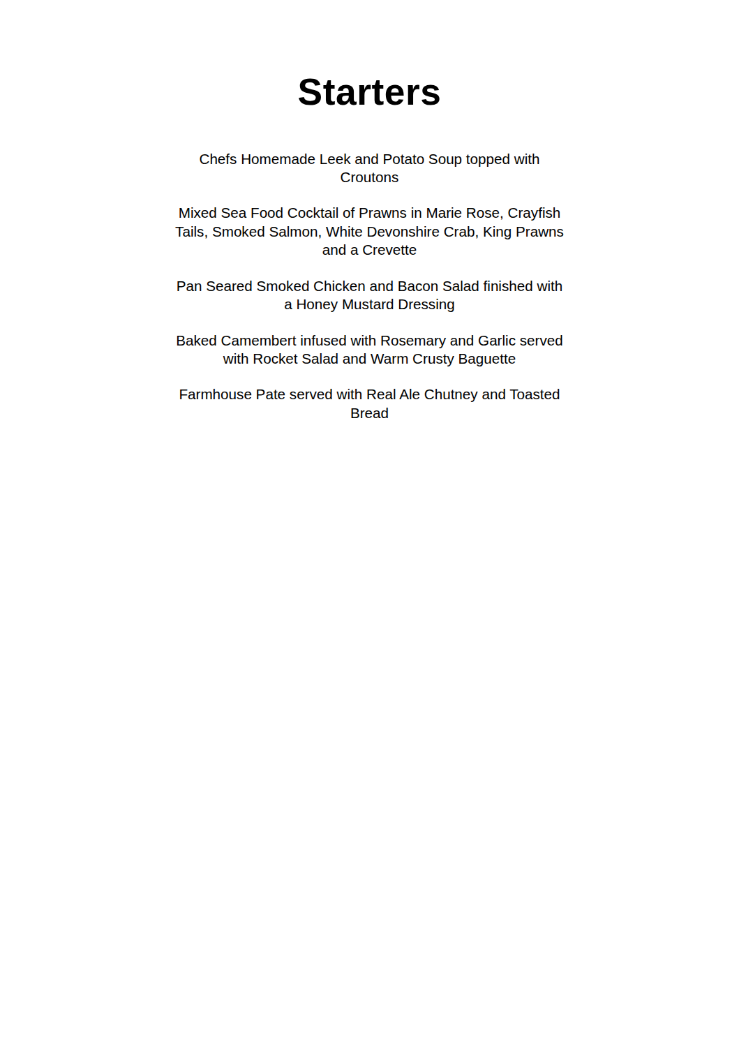Starters
Chefs Homemade Leek and Potato Soup topped with Croutons
Mixed Sea Food Cocktail of Prawns in Marie Rose, Crayfish Tails, Smoked Salmon, White Devonshire Crab, King Prawns and a Crevette
Pan Seared Smoked Chicken and Bacon Salad finished with a Honey Mustard Dressing
Baked Camembert infused with Rosemary and Garlic served with Rocket Salad and Warm Crusty Baguette
Farmhouse Pate served with Real Ale Chutney and Toasted Bread